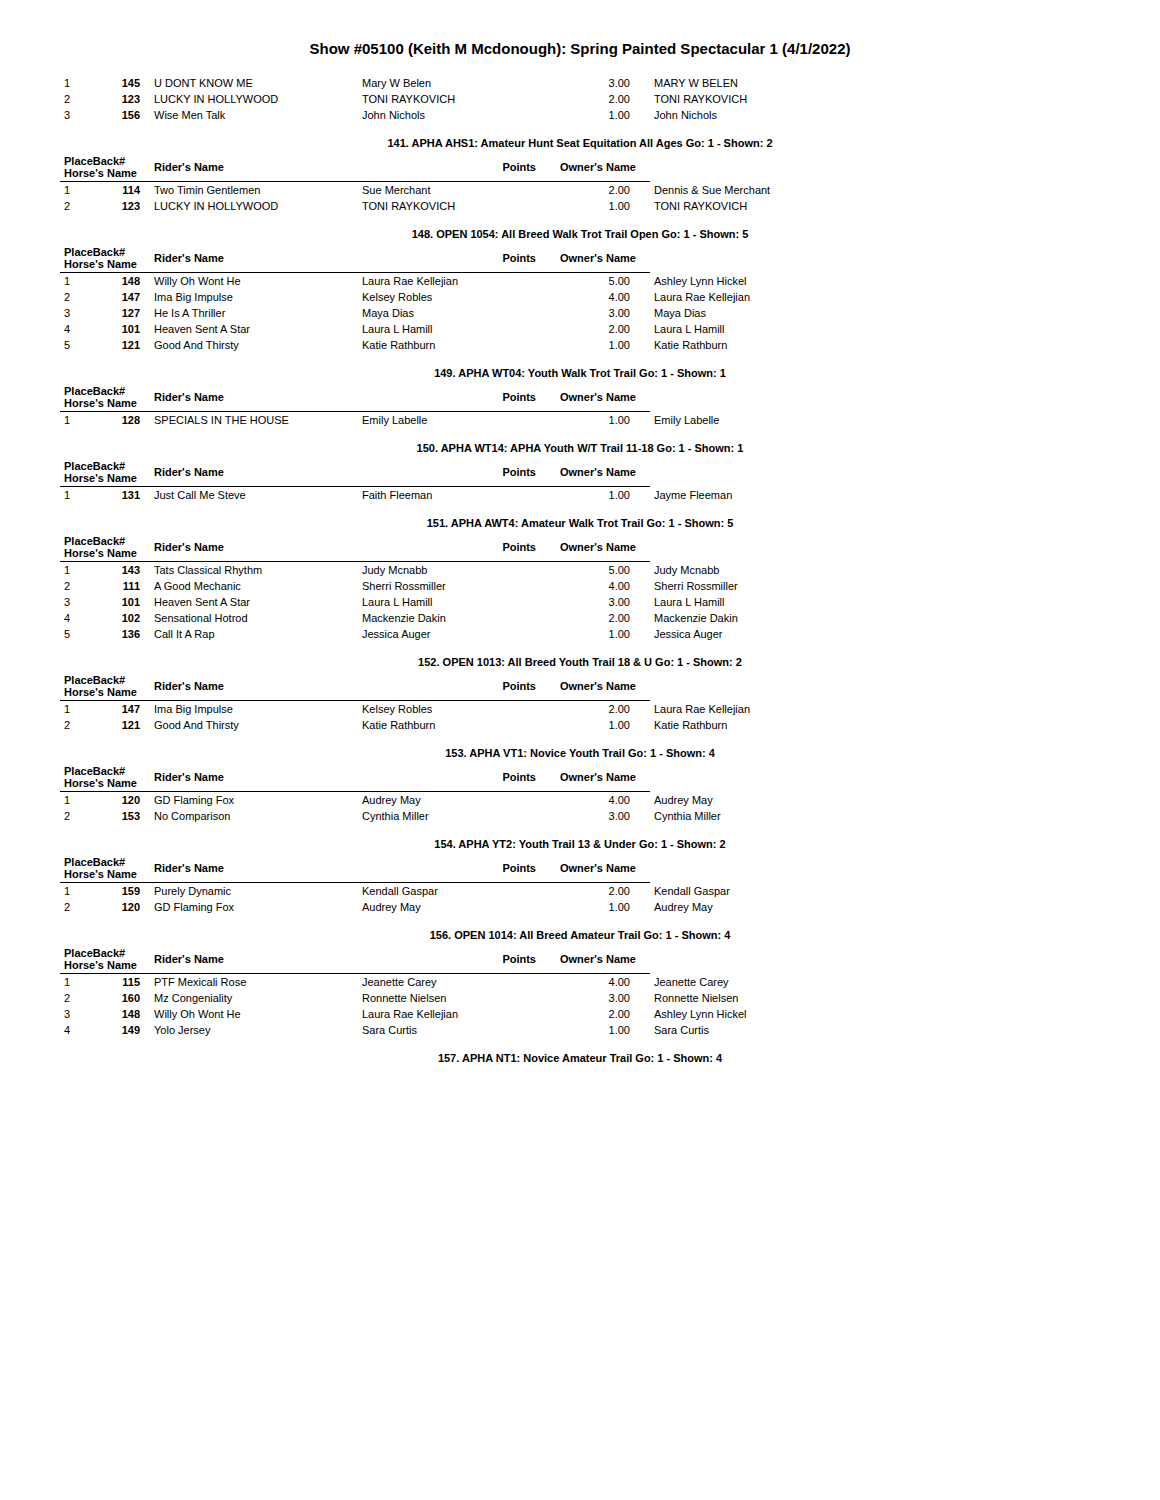Show #05100 (Keith M Mcdonough): Spring Painted Spectacular 1 (4/1/2022)
| 1 | 145 | U DONT KNOW ME | Mary W Belen | 3.00 | MARY W BELEN |
| 2 | 123 | LUCKY IN HOLLYWOOD | TONI RAYKOVICH | 2.00 | TONI RAYKOVICH |
| 3 | 156 | Wise Men Talk | John Nichols | 1.00 | John Nichols |
141. APHA AHS1: Amateur Hunt Seat Equitation All Ages Go: 1 - Shown: 2
| PlaceBack# Horse's Name | Rider's Name | Points | Owner's Name |
| --- | --- | --- | --- |
| 1 | 114 | Two Timin Gentlemen | Sue Merchant | 2.00 | Dennis & Sue Merchant |
| 2 | 123 | LUCKY IN HOLLYWOOD | TONI RAYKOVICH | 1.00 | TONI RAYKOVICH |
148. OPEN 1054: All Breed Walk Trot Trail Open Go: 1 - Shown: 5
| PlaceBack# Horse's Name | Rider's Name | Points | Owner's Name |
| --- | --- | --- | --- |
| 1 | 148 | Willy Oh Wont He | Laura Rae Kellejian | 5.00 | Ashley Lynn Hickel |
| 2 | 147 | Ima Big Impulse | Kelsey Robles | 4.00 | Laura Rae Kellejian |
| 3 | 127 | He Is A Thriller | Maya Dias | 3.00 | Maya Dias |
| 4 | 101 | Heaven Sent A Star | Laura L Hamill | 2.00 | Laura L Hamill |
| 5 | 121 | Good And Thirsty | Katie Rathburn | 1.00 | Katie Rathburn |
149. APHA WT04: Youth Walk Trot Trail Go: 1 - Shown: 1
| PlaceBack# Horse's Name | Rider's Name | Points | Owner's Name |
| --- | --- | --- | --- |
| 1 | 128 | SPECIALS IN THE HOUSE | Emily Labelle | 1.00 | Emily Labelle |
150. APHA WT14: APHA Youth W/T Trail 11-18 Go: 1 - Shown: 1
| PlaceBack# Horse's Name | Rider's Name | Points | Owner's Name |
| --- | --- | --- | --- |
| 1 | 131 | Just Call Me Steve | Faith Fleeman | 1.00 | Jayme Fleeman |
151. APHA AWT4: Amateur Walk Trot Trail Go: 1 - Shown: 5
| PlaceBack# Horse's Name | Rider's Name | Points | Owner's Name |
| --- | --- | --- | --- |
| 1 | 143 | Tats Classical Rhythm | Judy Mcnabb | 5.00 | Judy Mcnabb |
| 2 | 111 | A Good Mechanic | Sherri Rossmiller | 4.00 | Sherri Rossmiller |
| 3 | 101 | Heaven Sent A Star | Laura L Hamill | 3.00 | Laura L Hamill |
| 4 | 102 | Sensational Hotrod | Mackenzie Dakin | 2.00 | Mackenzie Dakin |
| 5 | 136 | Call It A Rap | Jessica Auger | 1.00 | Jessica Auger |
152. OPEN 1013: All Breed Youth Trail 18 & U Go: 1 - Shown: 2
| PlaceBack# Horse's Name | Rider's Name | Points | Owner's Name |
| --- | --- | --- | --- |
| 1 | 147 | Ima Big Impulse | Kelsey Robles | 2.00 | Laura Rae Kellejian |
| 2 | 121 | Good And Thirsty | Katie Rathburn | 1.00 | Katie Rathburn |
153. APHA VT1: Novice Youth Trail Go: 1 - Shown: 4
| PlaceBack# Horse's Name | Rider's Name | Points | Owner's Name |
| --- | --- | --- | --- |
| 1 | 120 | GD Flaming Fox | Audrey May | 4.00 | Audrey May |
| 2 | 153 | No Comparison | Cynthia Miller | 3.00 | Cynthia Miller |
154. APHA YT2: Youth Trail 13 & Under Go: 1 - Shown: 2
| PlaceBack# Horse's Name | Rider's Name | Points | Owner's Name |
| --- | --- | --- | --- |
| 1 | 159 | Purely Dynamic | Kendall Gaspar | 2.00 | Kendall Gaspar |
| 2 | 120 | GD Flaming Fox | Audrey May | 1.00 | Audrey May |
156. OPEN 1014: All Breed Amateur Trail Go: 1 - Shown: 4
| PlaceBack# Horse's Name | Rider's Name | Points | Owner's Name |
| --- | --- | --- | --- |
| 1 | 115 | PTF Mexicali Rose | Jeanette Carey | 4.00 | Jeanette Carey |
| 2 | 160 | Mz Congeniality | Ronnette Nielsen | 3.00 | Ronnette Nielsen |
| 3 | 148 | Willy Oh Wont He | Laura Rae Kellejian | 2.00 | Ashley Lynn Hickel |
| 4 | 149 | Yolo Jersey | Sara Curtis | 1.00 | Sara Curtis |
157. APHA NT1: Novice Amateur Trail Go: 1 - Shown: 4